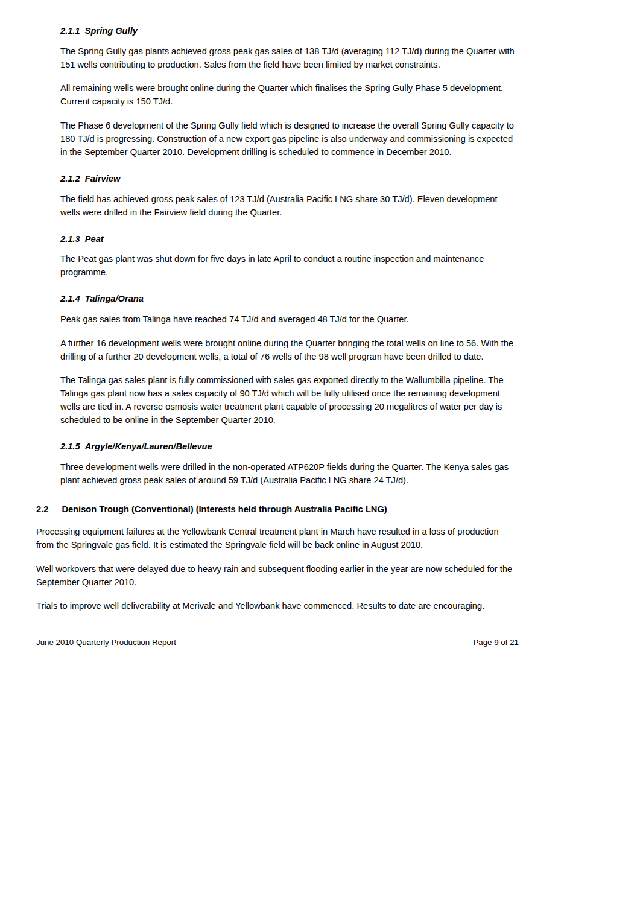2.1.1 Spring Gully
The Spring Gully gas plants achieved gross peak gas sales of 138 TJ/d (averaging 112 TJ/d) during the Quarter with 151 wells contributing to production. Sales from the field have been limited by market constraints.
All remaining wells were brought online during the Quarter which finalises the Spring Gully Phase 5 development. Current capacity is 150 TJ/d.
The Phase 6 development of the Spring Gully field which is designed to increase the overall Spring Gully capacity to 180 TJ/d is progressing. Construction of a new export gas pipeline is also underway and commissioning is expected in the September Quarter 2010. Development drilling is scheduled to commence in December 2010.
2.1.2 Fairview
The field has achieved gross peak sales of 123 TJ/d (Australia Pacific LNG share 30 TJ/d). Eleven development wells were drilled in the Fairview field during the Quarter.
2.1.3 Peat
The Peat gas plant was shut down for five days in late April to conduct a routine inspection and maintenance programme.
2.1.4 Talinga/Orana
Peak gas sales from Talinga have reached 74 TJ/d and averaged 48 TJ/d for the Quarter.
A further 16 development wells were brought online during the Quarter bringing the total wells on line to 56. With the drilling of a further 20 development wells, a total of 76 wells of the 98 well program have been drilled to date.
The Talinga gas sales plant is fully commissioned with sales gas exported directly to the Wallumbilla pipeline. The Talinga gas plant now has a sales capacity of 90 TJ/d which will be fully utilised once the remaining development wells are tied in. A reverse osmosis water treatment plant capable of processing 20 megalitres of water per day is scheduled to be online in the September Quarter 2010.
2.1.5 Argyle/Kenya/Lauren/Bellevue
Three development wells were drilled in the non-operated ATP620P fields during the Quarter. The Kenya sales gas plant achieved gross peak sales of around 59 TJ/d (Australia Pacific LNG share 24 TJ/d).
2.2 Denison Trough (Conventional) (Interests held through Australia Pacific LNG)
Processing equipment failures at the Yellowbank Central treatment plant in March have resulted in a loss of production from the Springvale gas field. It is estimated the Springvale field will be back online in August 2010.
Well workovers that were delayed due to heavy rain and subsequent flooding earlier in the year are now scheduled for the September Quarter 2010.
Trials to improve well deliverability at Merivale and Yellowbank have commenced. Results to date are encouraging.
June 2010 Quarterly Production Report Page 9 of 21